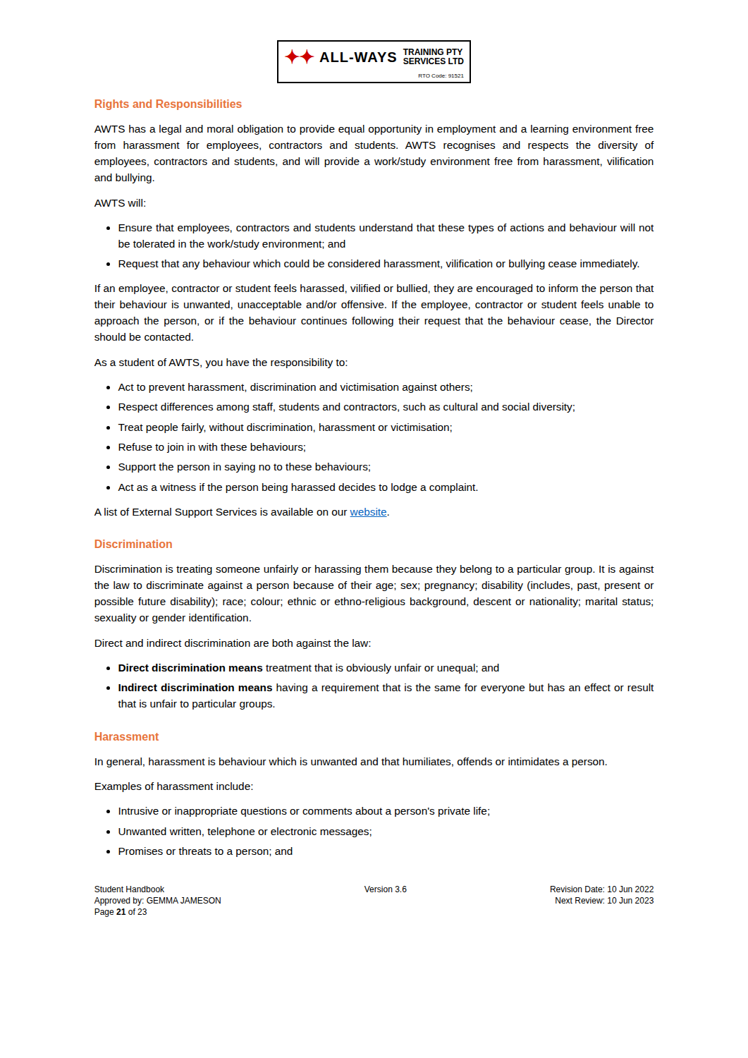✦✦ ALL-WAYS TRAINING PTY
SERVICES LTD
RTO Code: 91521
Rights and Responsibilities
AWTS has a legal and moral obligation to provide equal opportunity in employment and a learning environment free from harassment for employees, contractors and students. AWTS recognises and respects the diversity of employees, contractors and students, and will provide a work/study environment free from harassment, vilification and bullying.
AWTS will:
Ensure that employees, contractors and students understand that these types of actions and behaviour will not be tolerated in the work/study environment; and
Request that any behaviour which could be considered harassment, vilification or bullying cease immediately.
If an employee, contractor or student feels harassed, vilified or bullied, they are encouraged to inform the person that their behaviour is unwanted, unacceptable and/or offensive. If the employee, contractor or student feels unable to approach the person, or if the behaviour continues following their request that the behaviour cease, the Director should be contacted.
As a student of AWTS, you have the responsibility to:
Act to prevent harassment, discrimination and victimisation against others;
Respect differences among staff, students and contractors, such as cultural and social diversity;
Treat people fairly, without discrimination, harassment or victimisation;
Refuse to join in with these behaviours;
Support the person in saying no to these behaviours;
Act as a witness if the person being harassed decides to lodge a complaint.
A list of External Support Services is available on our website.
Discrimination
Discrimination is treating someone unfairly or harassing them because they belong to a particular group. It is against the law to discriminate against a person because of their age; sex; pregnancy; disability (includes, past, present or possible future disability); race; colour; ethnic or ethno-religious background, descent or nationality; marital status; sexuality or gender identification.
Direct and indirect discrimination are both against the law:
Direct discrimination means treatment that is obviously unfair or unequal; and
Indirect discrimination means having a requirement that is the same for everyone but has an effect or result that is unfair to particular groups.
Harassment
In general, harassment is behaviour which is unwanted and that humiliates, offends or intimidates a person.
Examples of harassment include:
Intrusive or inappropriate questions or comments about a person's private life;
Unwanted written, telephone or electronic messages;
Promises or threats to a person; and
Student Handbook
Approved by: GEMMA JAMESON
Page 21 of 23
Version 3.6
Revision Date: 10 Jun 2022
Next Review: 10 Jun 2023